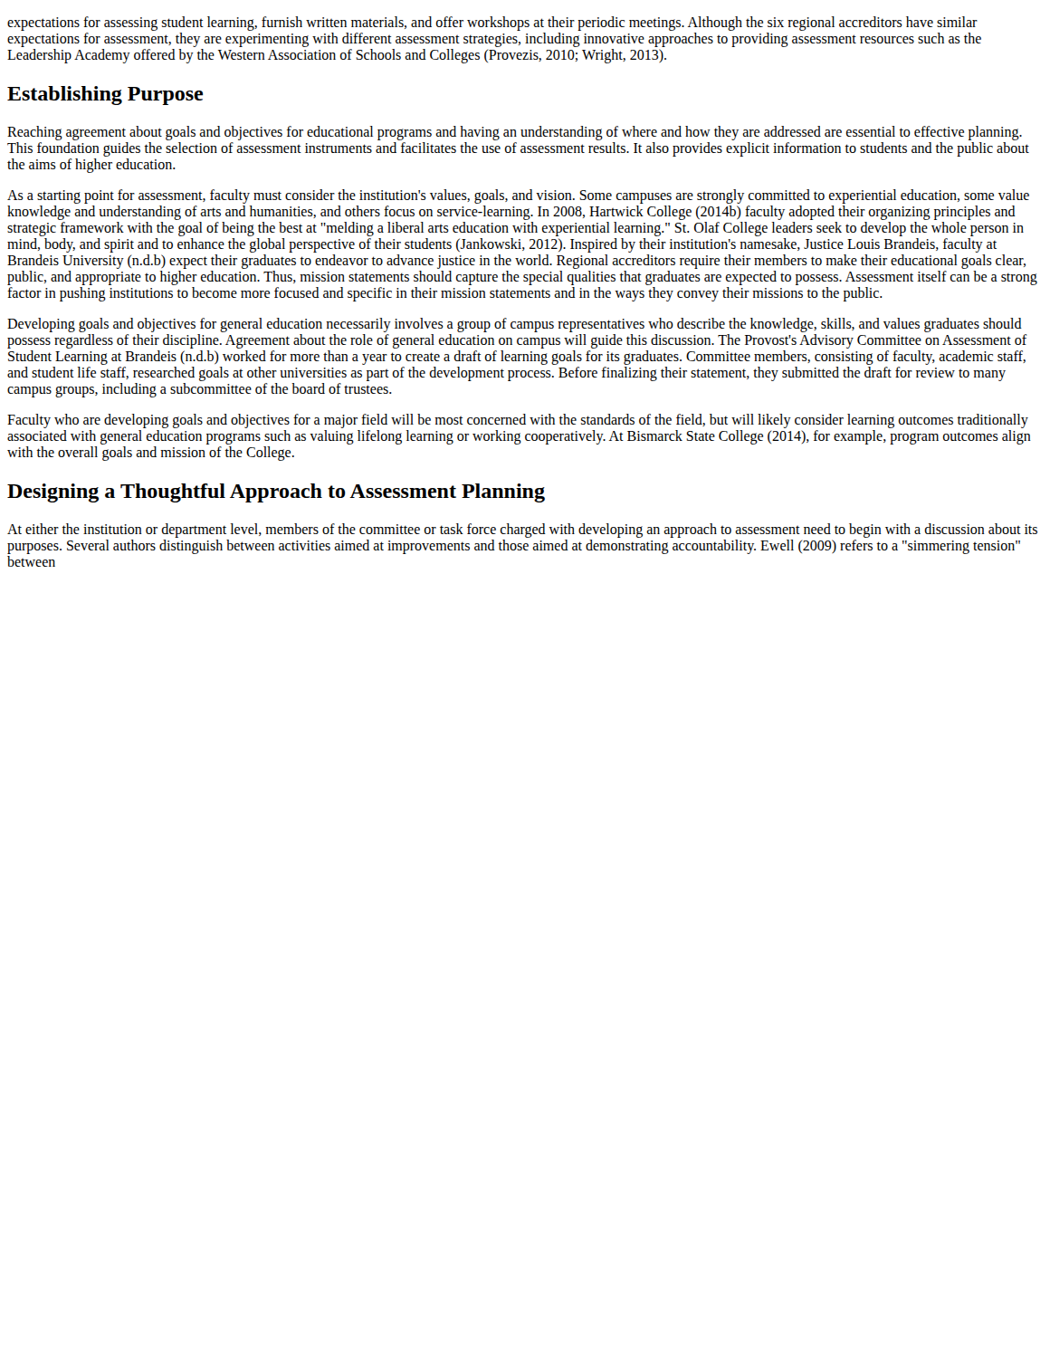expectations for assessing student learning, furnish written materials, and offer workshops at their periodic meetings. Although the six regional accreditors have similar expectations for assessment, they are experimenting with different assessment strategies, including innovative approaches to providing assessment resources such as the Leadership Academy offered by the Western Association of Schools and Colleges (Provezis, 2010; Wright, 2013).
Establishing Purpose
Reaching agreement about goals and objectives for educational programs and having an understanding of where and how they are addressed are essential to effective planning. This foundation guides the selection of assessment instruments and facilitates the use of assessment results. It also provides explicit information to students and the public about the aims of higher education.
As a starting point for assessment, faculty must consider the institution's values, goals, and vision. Some campuses are strongly committed to experiential education, some value knowledge and understanding of arts and humanities, and others focus on service-learning. In 2008, Hartwick College (2014b) faculty adopted their organizing principles and strategic framework with the goal of being the best at "melding a liberal arts education with experiential learning." St. Olaf College leaders seek to develop the whole person in mind, body, and spirit and to enhance the global perspective of their students (Jankowski, 2012). Inspired by their institution's namesake, Justice Louis Brandeis, faculty at Brandeis University (n.d.b) expect their graduates to endeavor to advance justice in the world. Regional accreditors require their members to make their educational goals clear, public, and appropriate to higher education. Thus, mission statements should capture the special qualities that graduates are expected to possess. Assessment itself can be a strong factor in pushing institutions to become more focused and specific in their mission statements and in the ways they convey their missions to the public.
Developing goals and objectives for general education necessarily involves a group of campus representatives who describe the knowledge, skills, and values graduates should possess regardless of their discipline. Agreement about the role of general education on campus will guide this discussion. The Provost's Advisory Committee on Assessment of Student Learning at Brandeis (n.d.b) worked for more than a year to create a draft of learning goals for its graduates. Committee members, consisting of faculty, academic staff, and student life staff, researched goals at other universities as part of the development process. Before finalizing their statement, they submitted the draft for review to many campus groups, including a subcommittee of the board of trustees.
Faculty who are developing goals and objectives for a major field will be most concerned with the standards of the field, but will likely consider learning outcomes traditionally associated with general education programs such as valuing lifelong learning or working cooperatively. At Bismarck State College (2014), for example, program outcomes align with the overall goals and mission of the College.
Designing a Thoughtful Approach to Assessment Planning
At either the institution or department level, members of the committee or task force charged with developing an approach to assessment need to begin with a discussion about its purposes. Several authors distinguish between activities aimed at improvements and those aimed at demonstrating accountability. Ewell (2009) refers to a "simmering tension" between